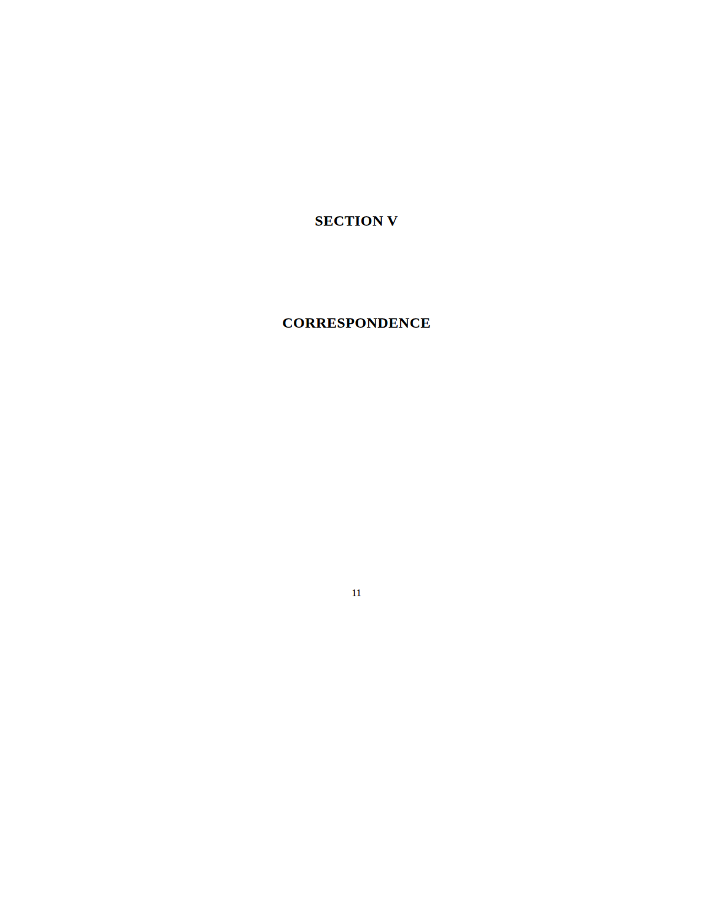SECTION V
CORRESPONDENCE
11